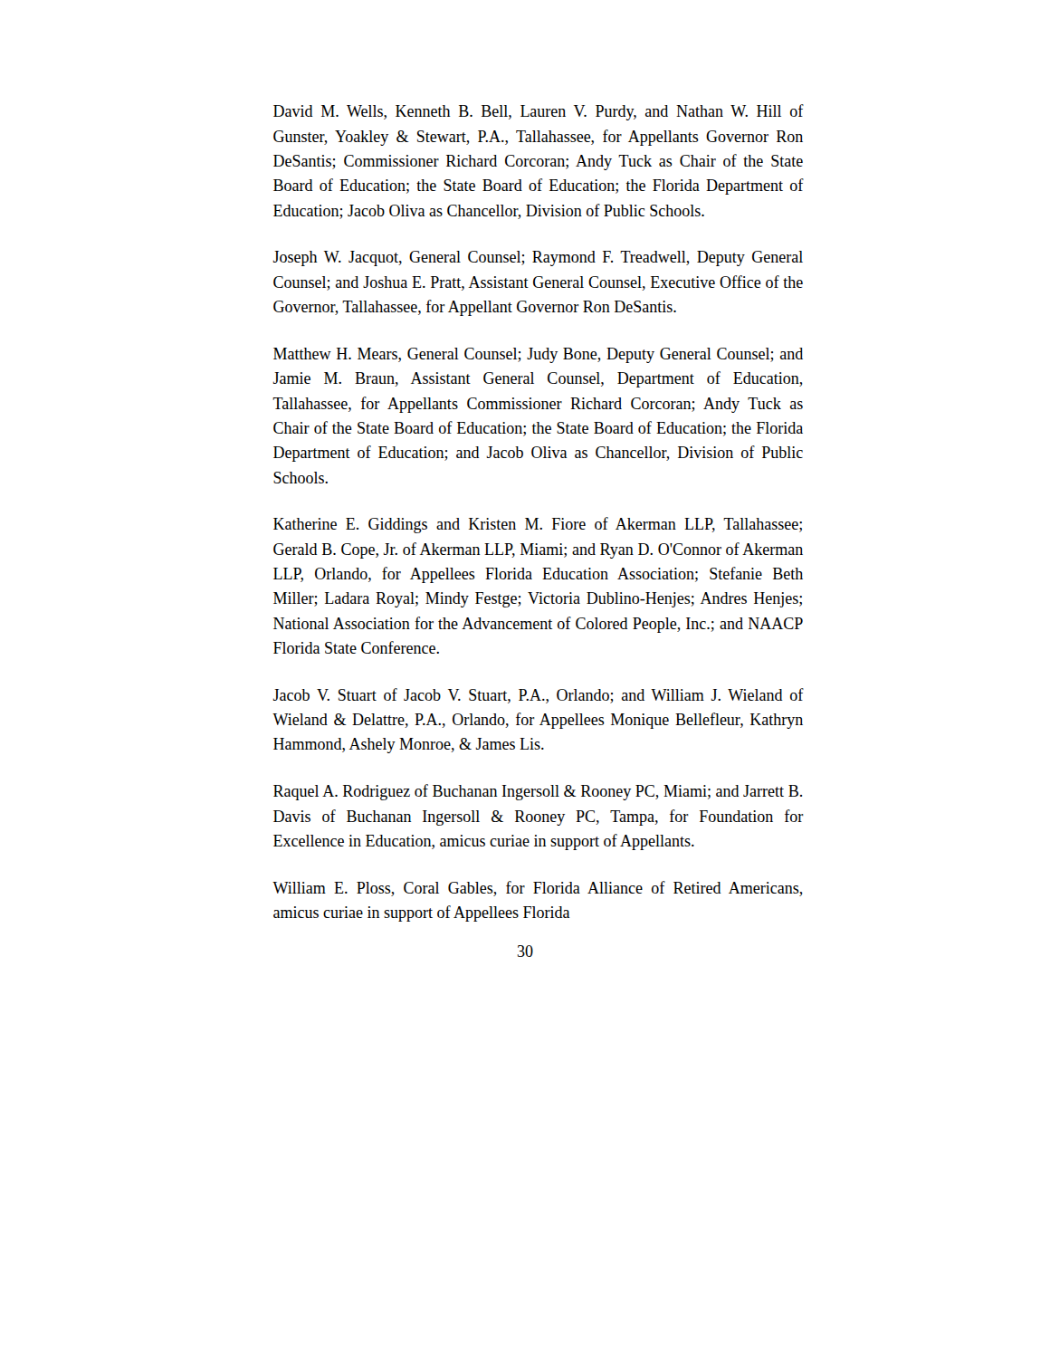David M. Wells, Kenneth B. Bell, Lauren V. Purdy, and Nathan W. Hill of Gunster, Yoakley & Stewart, P.A., Tallahassee, for Appellants Governor Ron DeSantis; Commissioner Richard Corcoran; Andy Tuck as Chair of the State Board of Education; the State Board of Education; the Florida Department of Education; Jacob Oliva as Chancellor, Division of Public Schools.
Joseph W. Jacquot, General Counsel; Raymond F. Treadwell, Deputy General Counsel; and Joshua E. Pratt, Assistant General Counsel, Executive Office of the Governor, Tallahassee, for Appellant Governor Ron DeSantis.
Matthew H. Mears, General Counsel; Judy Bone, Deputy General Counsel; and Jamie M. Braun, Assistant General Counsel, Department of Education, Tallahassee, for Appellants Commissioner Richard Corcoran; Andy Tuck as Chair of the State Board of Education; the State Board of Education; the Florida Department of Education; and Jacob Oliva as Chancellor, Division of Public Schools.
Katherine E. Giddings and Kristen M. Fiore of Akerman LLP, Tallahassee; Gerald B. Cope, Jr. of Akerman LLP, Miami; and Ryan D. O'Connor of Akerman LLP, Orlando, for Appellees Florida Education Association; Stefanie Beth Miller; Ladara Royal; Mindy Festge; Victoria Dublino-Henjes; Andres Henjes; National Association for the Advancement of Colored People, Inc.; and NAACP Florida State Conference.
Jacob V. Stuart of Jacob V. Stuart, P.A., Orlando; and William J. Wieland of Wieland & Delattre, P.A., Orlando, for Appellees Monique Bellefleur, Kathryn Hammond, Ashely Monroe, & James Lis.
Raquel A. Rodriguez of Buchanan Ingersoll & Rooney PC, Miami; and Jarrett B. Davis of Buchanan Ingersoll & Rooney PC, Tampa, for Foundation for Excellence in Education, amicus curiae in support of Appellants.
William E. Ploss, Coral Gables, for Florida Alliance of Retired Americans, amicus curiae in support of Appellees Florida
30